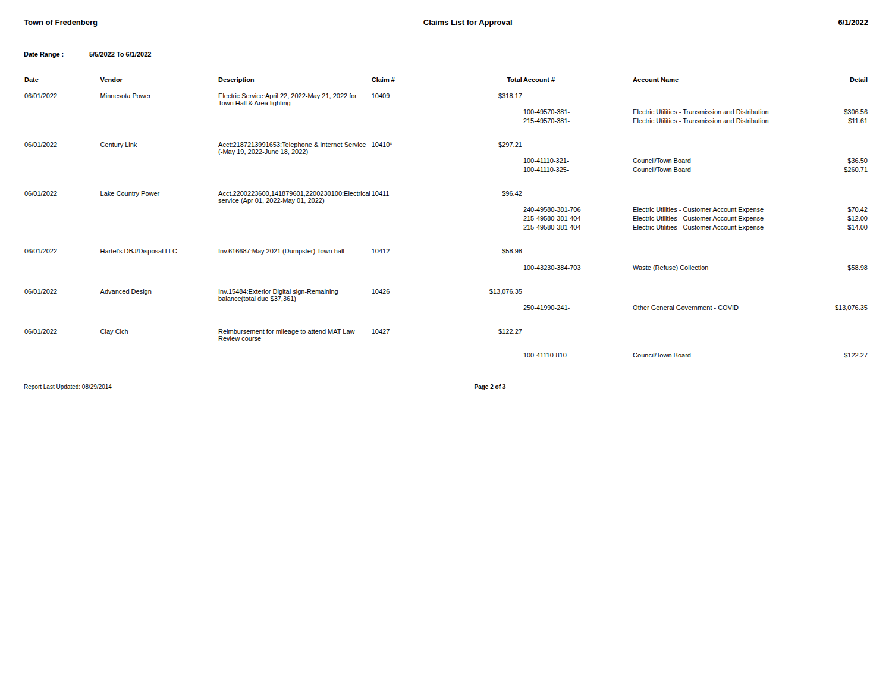Town of Fredenberg
Claims List for Approval
6/1/2022
Date Range : 5/5/2022 To 6/1/2022
| Date | Vendor | Description | Claim # | Total | Account # | Account Name | Detail |
| --- | --- | --- | --- | --- | --- | --- | --- |
| 06/01/2022 | Minnesota Power | Electric Service:April 22, 2022-May 21, 2022 for Town Hall & Area lighting | 10409 | $318.17 | | | |
| | | | | | 100-49570-381- | Electric Utilities - Transmission and Distribution | $306.56 |
| | | | | | 215-49570-381- | Electric Utilities - Transmission and Distribution | $11.61 |
| 06/01/2022 | Century Link | Acct:2187213991653:Telephone & Internet Service (-May 19, 2022-June 18, 2022) | 10410* | $297.21 | | | |
| | | | | | 100-41110-321- | Council/Town Board | $36.50 |
| | | | | | 100-41110-325- | Council/Town Board | $260.71 |
| 06/01/2022 | Lake Country Power | Acct.2200223600,141879601,2200230100:Electrical service (Apr 01, 2022-May 01, 2022) | 10411 | $96.42 | | | |
| | | | | | 240-49580-381-706 | Electric Utilities - Customer Account Expense | $70.42 |
| | | | | | 215-49580-381-404 | Electric Utilities - Customer Account Expense | $12.00 |
| | | | | | 215-49580-381-404 | Electric Utilities - Customer Account Expense | $14.00 |
| 06/01/2022 | Hartel's DBJ/Disposal LLC | Inv.616687:May 2021 (Dumpster) Town hall | 10412 | $58.98 | | | |
| | | | | | 100-43230-384-703 | Waste (Refuse) Collection | $58.98 |
| 06/01/2022 | Advanced Design | Inv.15484:Exterior Digital sign-Remaining balance(total due $37,361) | 10426 | $13,076.35 | | | |
| | | | | | 250-41990-241- | Other General Government - COVID | $13,076.35 |
| 06/01/2022 | Clay Cich | Reimbursement for mileage to attend MAT Law Review course | 10427 | $122.27 | | | |
| | | | | | 100-41110-810- | Council/Town Board | $122.27 |
Report Last Updated: 08/29/2014
Page 2 of 3